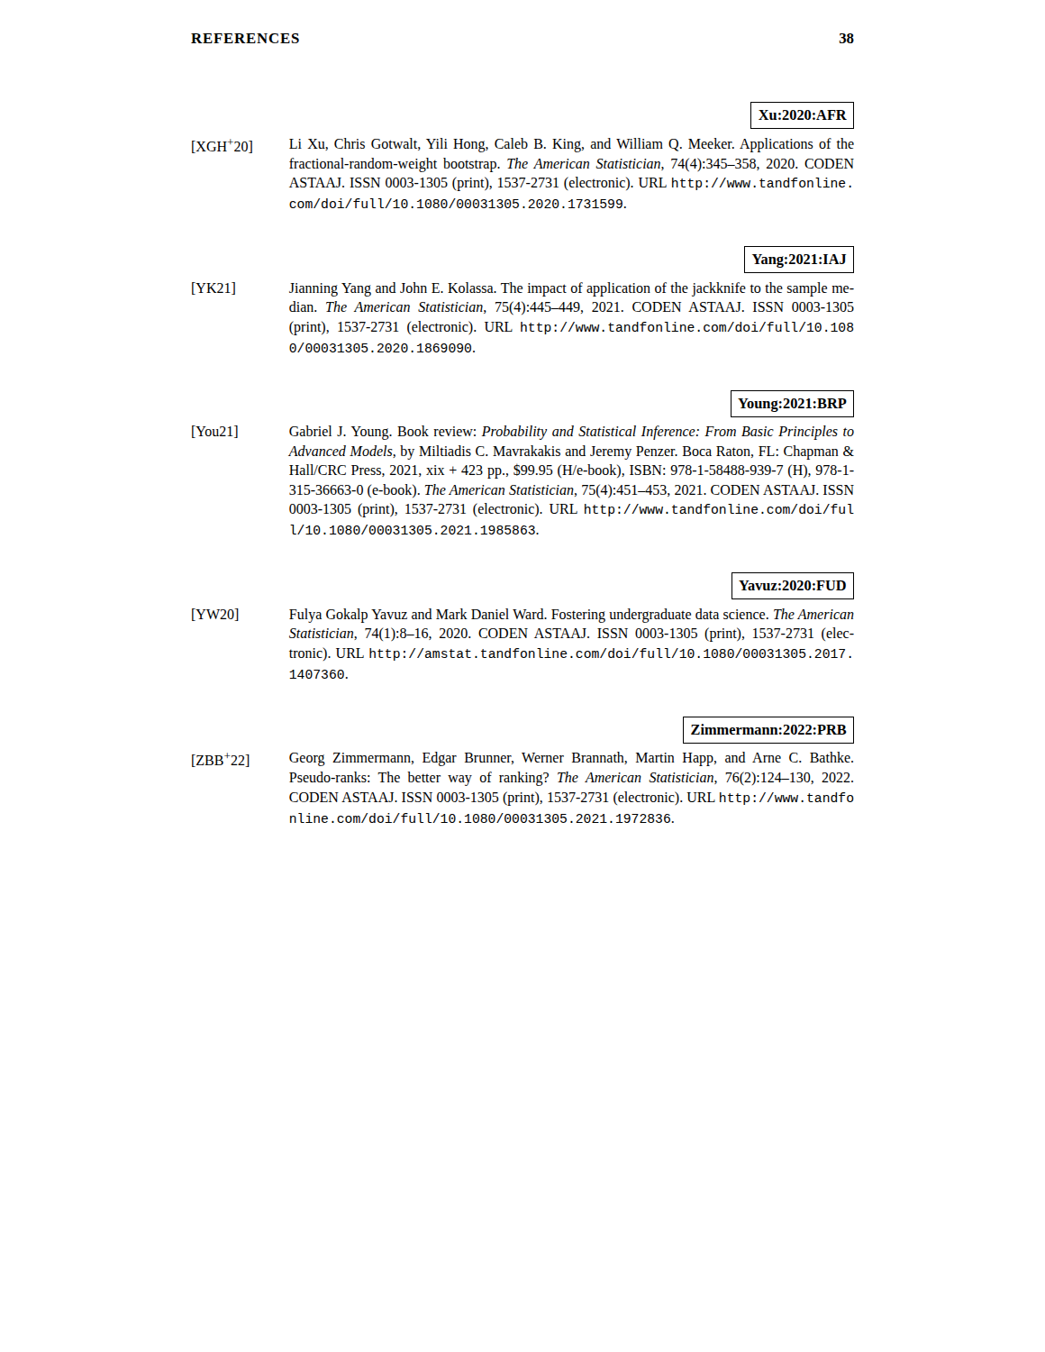REFERENCES 38
Xu:2020:AFR
[XGH+20]
Li Xu, Chris Gotwalt, Yili Hong, Caleb B. King, and William Q. Meeker. Applications of the fractional-random-weight bootstrap. The American Statistician, 74(4):345–358, 2020. CODEN ASTAAJ. ISSN 0003-1305 (print), 1537-2731 (electronic). URL http://www.tandfonline.com/doi/full/10.1080/00031305.2020.1731599.
Yang:2021:IAJ
[YK21]
Jianning Yang and John E. Kolassa. The impact of application of the jackknife to the sample median. The American Statistician, 75(4):445–449, 2021. CODEN ASTAAJ. ISSN 0003-1305 (print), 1537-2731 (electronic). URL http://www.tandfonline.com/doi/full/10.1080/00031305.2020.1869090.
Young:2021:BRP
[You21]
Gabriel J. Young. Book review: Probability and Statistical Inference: From Basic Principles to Advanced Models, by Miltiadis C. Mavrakakis and Jeremy Penzer. Boca Raton, FL: Chapman & Hall/CRC Press, 2021, xix + 423 pp., $99.95 (H/e-book), ISBN: 978-1-58488-939-7 (H), 978-1-315-36663-0 (e-book). The American Statistician, 75(4):451–453, 2021. CODEN ASTAAJ. ISSN 0003-1305 (print), 1537-2731 (electronic). URL http://www.tandfonline.com/doi/full/10.1080/00031305.2021.1985863.
Yavuz:2020:FUD
[YW20]
Fulya Gokalp Yavuz and Mark Daniel Ward. Fostering undergraduate data science. The American Statistician, 74(1):8–16, 2020. CODEN ASTAAJ. ISSN 0003-1305 (print), 1537-2731 (electronic). URL http://amstat.tandfonline.com/doi/full/10.1080/00031305.2017.1407360.
Zimmermann:2022:PRB
[ZBB+22]
Georg Zimmermann, Edgar Brunner, Werner Brannath, Martin Happ, and Arne C. Bathke. Pseudo-ranks: The better way of ranking? The American Statistician, 76(2):124–130, 2022. CODEN ASTAAJ. ISSN 0003-1305 (print), 1537-2731 (electronic). URL http://www.tandfonline.com/doi/full/10.1080/00031305.2021.1972836.